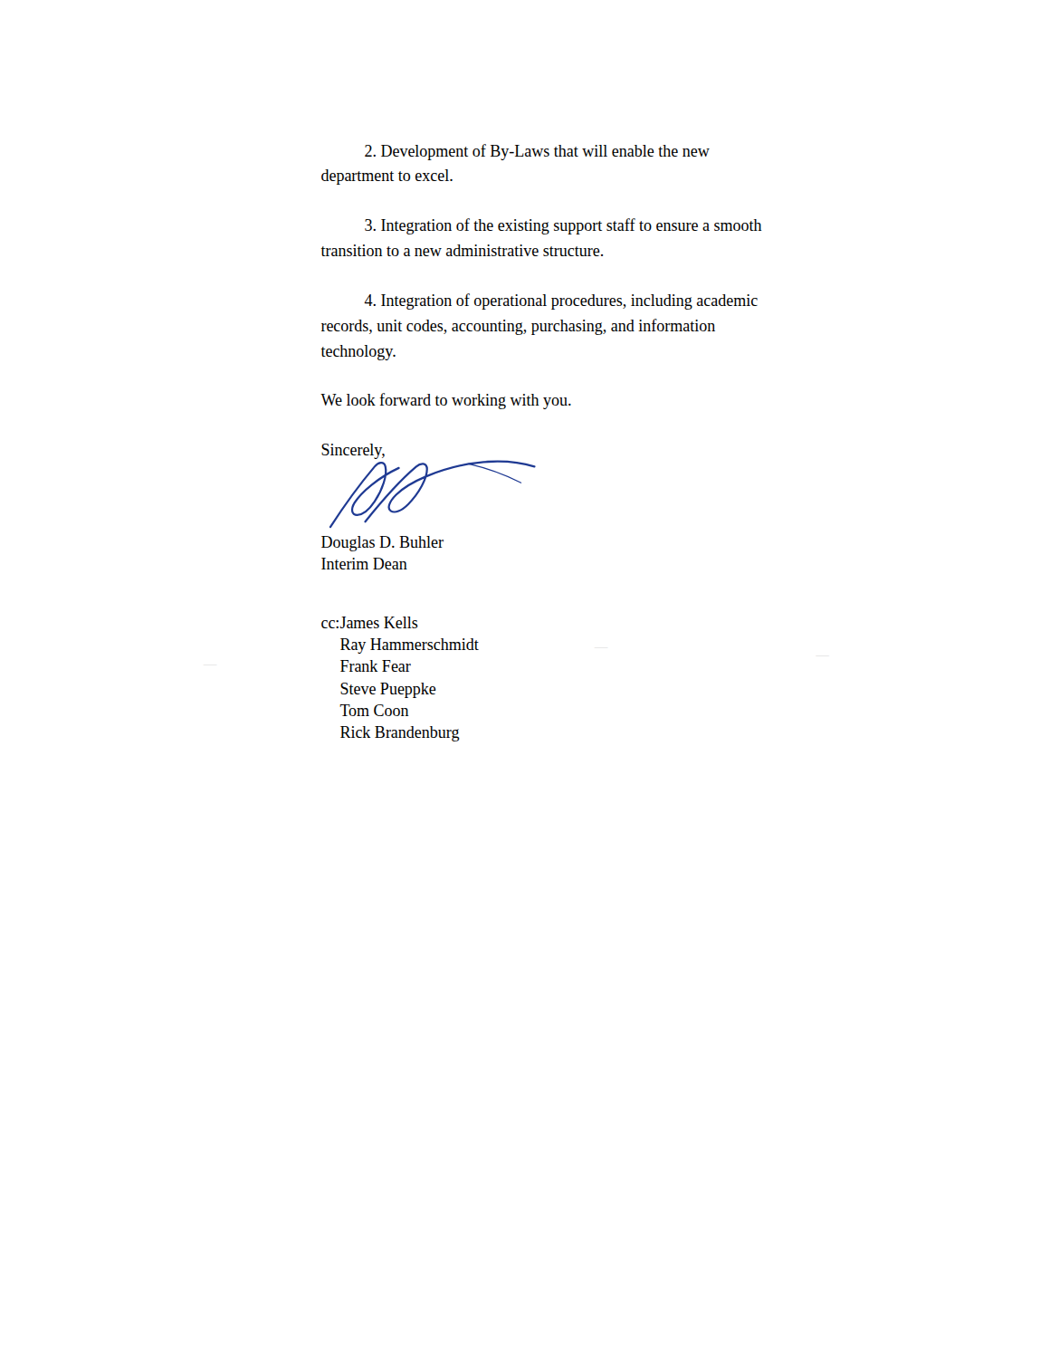2. Development of By-Laws that will enable the new department to excel.
3. Integration of the existing support staff to ensure a smooth transition to a new administrative structure.
4. Integration of operational procedures, including academic records, unit codes, accounting, purchasing, and information technology.
We look forward to working with you.
Sincerely,
Douglas D. Buhler
Interim Dean
| cc: | James Kells Ray Hammerschmidt Frank Fear Steve Pueppke Tom Coon Rick Brandenburg |
— — —